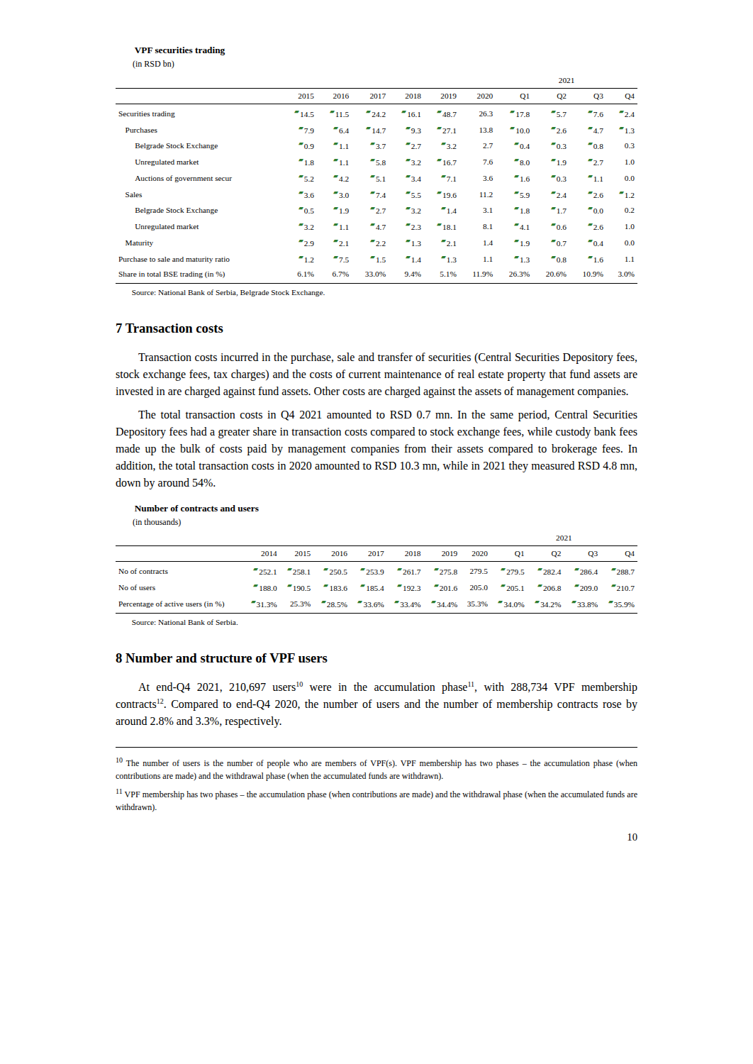VPF securities trading
(in RSD bn)
| | | | | | | | 2021 |
| --- | --- | --- | --- | --- | --- | --- | --- |
| | 2015 | 2016 | 2017 | 2018 | 2019 | 2020 | Q1 | Q2 | Q3 | Q4 |
| Securities trading | ▰ 14.5 | ▰ 11.5 | ▰ 24.2 | ▰ 16.1 | ▰ 48.7 | 26.3 | ▰ 17.8 | ▰ 5.7 | ▰ 7.6 | ▰ 2.4 |
| Purchases | ▰ 7.9 | ▰ 6.4 | ▰ 14.7 | ▰ 9.3 | ▰ 27.1 | 13.8 | ▰ 10.0 | ▰ 2.6 | ▰ 4.7 | ▰ 1.3 |
| Belgrade Stock Exchange | ▰ 0.9 | ▰ 1.1 | ▰ 3.7 | ▰ 2.7 | ▰ 3.2 | 2.7 | ▰ 0.4 | ▰ 0.3 | ▰ 0.8 | 0.3 |
| Unregulated market | ▰ 1.8 | ▰ 1.1 | ▰ 5.8 | ▰ 3.2 | ▰ 16.7 | 7.6 | ▰ 8.0 | ▰ 1.9 | ▰ 2.7 | 1.0 |
| Auctions of government secur | ▰ 5.2 | ▰ 4.2 | ▰ 5.1 | ▰ 3.4 | ▰ 7.1 | 3.6 | ▰ 1.6 | ▰ 0.3 | ▰ 1.1 | 0.0 |
| Sales | ▰ 3.6 | ▰ 3.0 | ▰ 7.4 | ▰ 5.5 | ▰ 19.6 | 11.2 | ▰ 5.9 | ▰ 2.4 | ▰ 2.6 | ▰ 1.2 |
| Belgrade Stock Exchange | ▰ 0.5 | ▰ 1.9 | ▰ 2.7 | ▰ 3.2 | ▰ 1.4 | 3.1 | ▰ 1.8 | ▰ 1.7 | ▰ 0.0 | 0.2 |
| Unregulated market | ▰ 3.2 | ▰ 1.1 | ▰ 4.7 | ▰ 2.3 | ▰ 18.1 | 8.1 | ▰ 4.1 | ▰ 0.6 | ▰ 2.6 | 1.0 |
| Maturity | ▰ 2.9 | ▰ 2.1 | ▰ 2.2 | ▰ 1.3 | ▰ 2.1 | 1.4 | ▰ 1.9 | ▰ 0.7 | ▰ 0.4 | 0.0 |
| Purchase to sale and maturity ratio | ▰ 1.2 | ▰ 7.5 | ▰ 1.5 | ▰ 1.4 | ▰ 1.3 | 1.1 | ▰ 1.3 | ▰ 0.8 | ▰ 1.6 | 1.1 |
| Share in total BSE trading (in %) | 6.1% | 6.7% | 33.0% | 9.4% | 5.1% | 11.9% | 26.3% | 20.6% | 10.9% | 3.0% |
Source: National Bank of Serbia, Belgrade Stock Exchange.
7 Transaction costs
Transaction costs incurred in the purchase, sale and transfer of securities (Central Securities Depository fees, stock exchange fees, tax charges) and the costs of current maintenance of real estate property that fund assets are invested in are charged against fund assets. Other costs are charged against the assets of management companies.
The total transaction costs in Q4 2021 amounted to RSD 0.7 mn. In the same period, Central Securities Depository fees had a greater share in transaction costs compared to stock exchange fees, while custody bank fees made up the bulk of costs paid by management companies from their assets compared to brokerage fees. In addition, the total transaction costs in 2020 amounted to RSD 10.3 mn, while in 2021 they measured RSD 4.8 mn, down by around 54%.
Number of contracts and users
(in thousands)
| | | | | | | | | 2021 |
| --- | --- | --- | --- | --- | --- | --- | --- | --- |
| | 2014 | 2015 | 2016 | 2017 | 2018 | 2019 | 2020 | Q1 | Q2 | Q3 | Q4 |
| No of contracts | ▰ 252.1 | ▰ 258.1 | ▰ 250.5 | ▰ 253.9 | ▰ 261.7 | ▰ 275.8 | 279.5 | ▰ 279.5 | ▰ 282.4 | ▰ 286.4 | ▰ 288.7 |
| No of users | ▰ 188.0 | ▰ 190.5 | ▰ 183.6 | ▰ 185.4 | ▰ 192.3 | ▰ 201.6 | 205.0 | ▰ 205.1 | ▰ 206.8 | ▰ 209.0 | ▰ 210.7 |
| Percentage of active users (in %) | ▰ 31.3% | 25.3% | ▰ 28.5% | ▰ 33.6% | ▰ 33.4% | ▰ 34.4% | 35.3% | ▰ 34.0% | ▰ 34.2% | ▰ 33.8% | ▰ 35.9% |
Source: National Bank of Serbia.
8 Number and structure of VPF users
At end-Q4 2021, 210,697 users10 were in the accumulation phase11, with 288,734 VPF membership contracts12. Compared to end-Q4 2020, the number of users and the number of membership contracts rose by around 2.8% and 3.3%, respectively.
10 The number of users is the number of people who are members of VPF(s). VPF membership has two phases – the accumulation phase (when contributions are made) and the withdrawal phase (when the accumulated funds are withdrawn).
11 VPF membership has two phases – the accumulation phase (when contributions are made) and the withdrawal phase (when the accumulated funds are withdrawn).
10